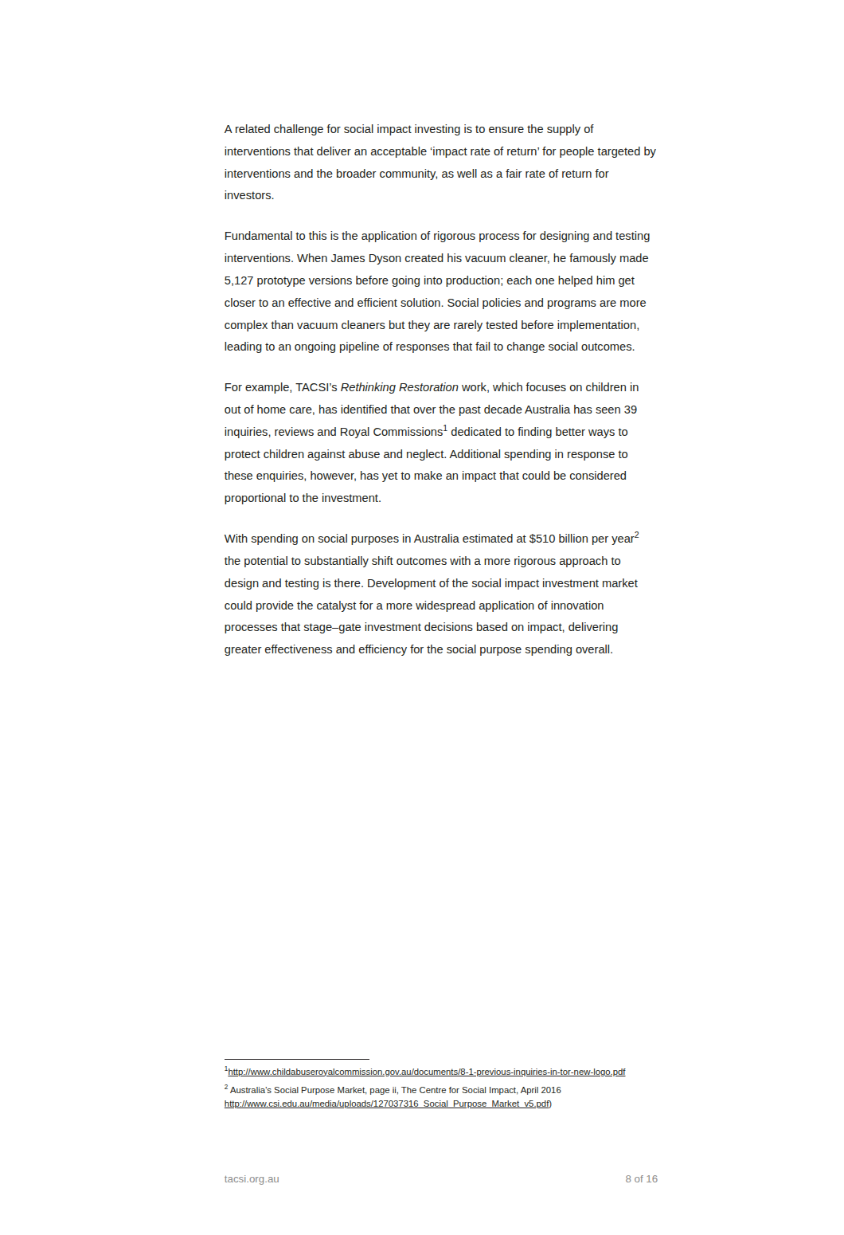A related challenge for social impact investing is to ensure the supply of interventions that deliver an acceptable ‘impact rate of return’ for people targeted by interventions and the broader community, as well as a fair rate of return for investors.
Fundamental to this is the application of rigorous process for designing and testing interventions. When James Dyson created his vacuum cleaner, he famously made 5,127 prototype versions before going into production; each one helped him get closer to an effective and efficient solution. Social policies and programs are more complex than vacuum cleaners but they are rarely tested before implementation, leading to an ongoing pipeline of responses that fail to change social outcomes.
For example, TACSI’s Rethinking Restoration work, which focuses on children in out of home care, has identified that over the past decade Australia has seen 39 inquiries, reviews and Royal Commissions1 dedicated to finding better ways to protect children against abuse and neglect. Additional spending in response to these enquiries, however, has yet to make an impact that could be considered proportional to the investment.
With spending on social purposes in Australia estimated at $510 billion per year2 the potential to substantially shift outcomes with a more rigorous approach to design and testing is there. Development of the social impact investment market could provide the catalyst for a more widespread application of innovation processes that stage–gate investment decisions based on impact, delivering greater effectiveness and efficiency for the social purpose spending overall.
1http://www.childabuseroyalcommission.gov.au/documents/8-1-previous-inquiries-in-tor-new-logo.pdf
2 Australia’s Social Purpose Market, page ii, The Centre for Social Impact, April 2016 http://www.csi.edu.au/media/uploads/127037316_Social_Purpose_Market_v5.pdf)
tacsi.org.au 8 of 16